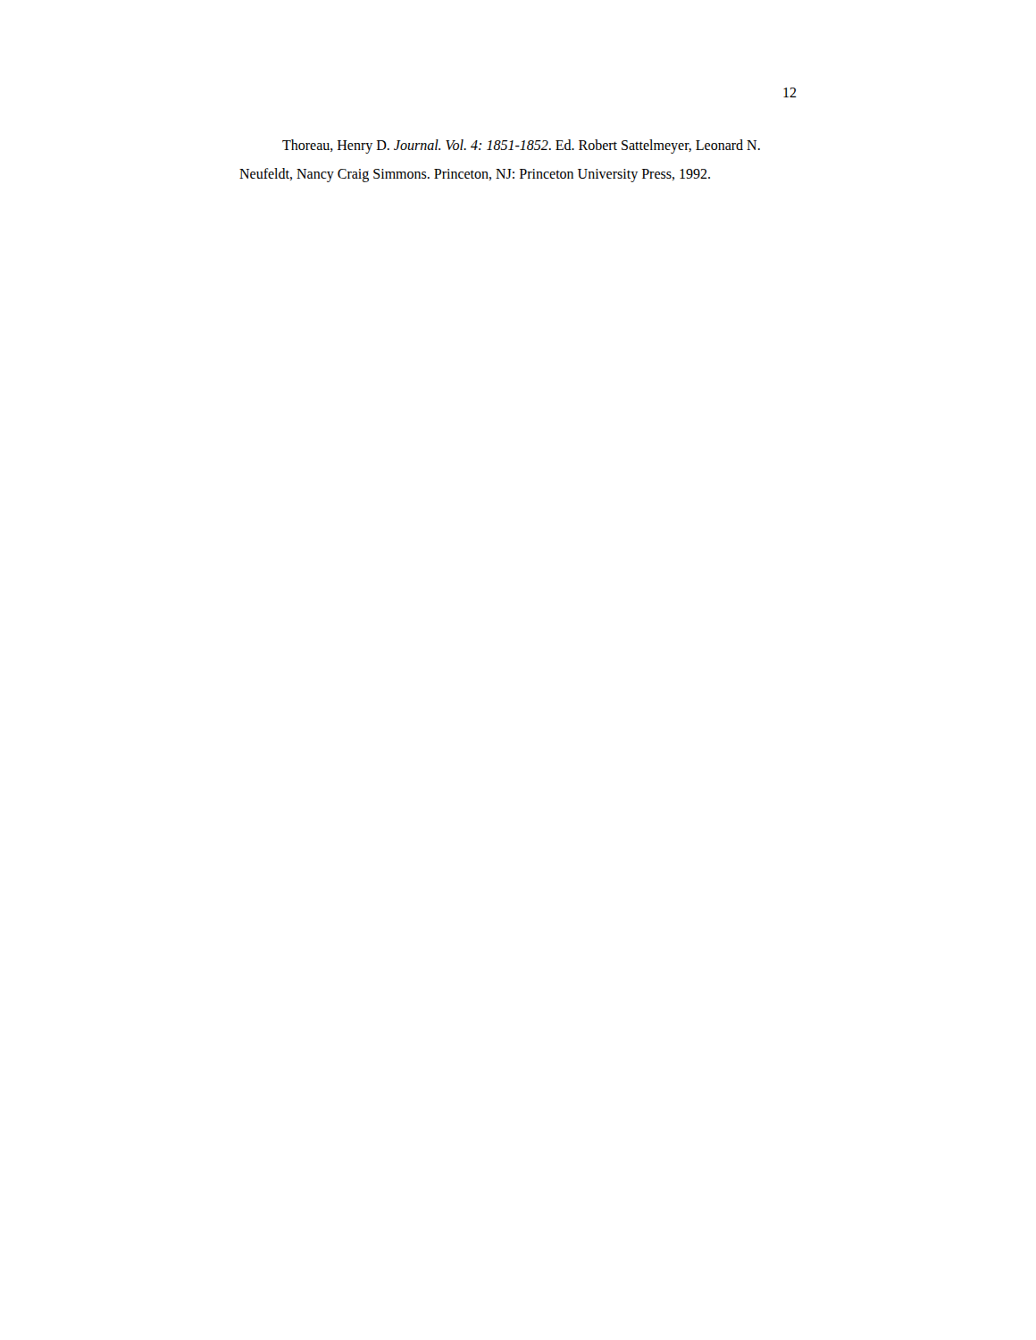12
Thoreau, Henry D. Journal. Vol. 4: 1851-1852. Ed. Robert Sattelmeyer, Leonard N. Neufeldt, Nancy Craig Simmons. Princeton, NJ: Princeton University Press, 1992.